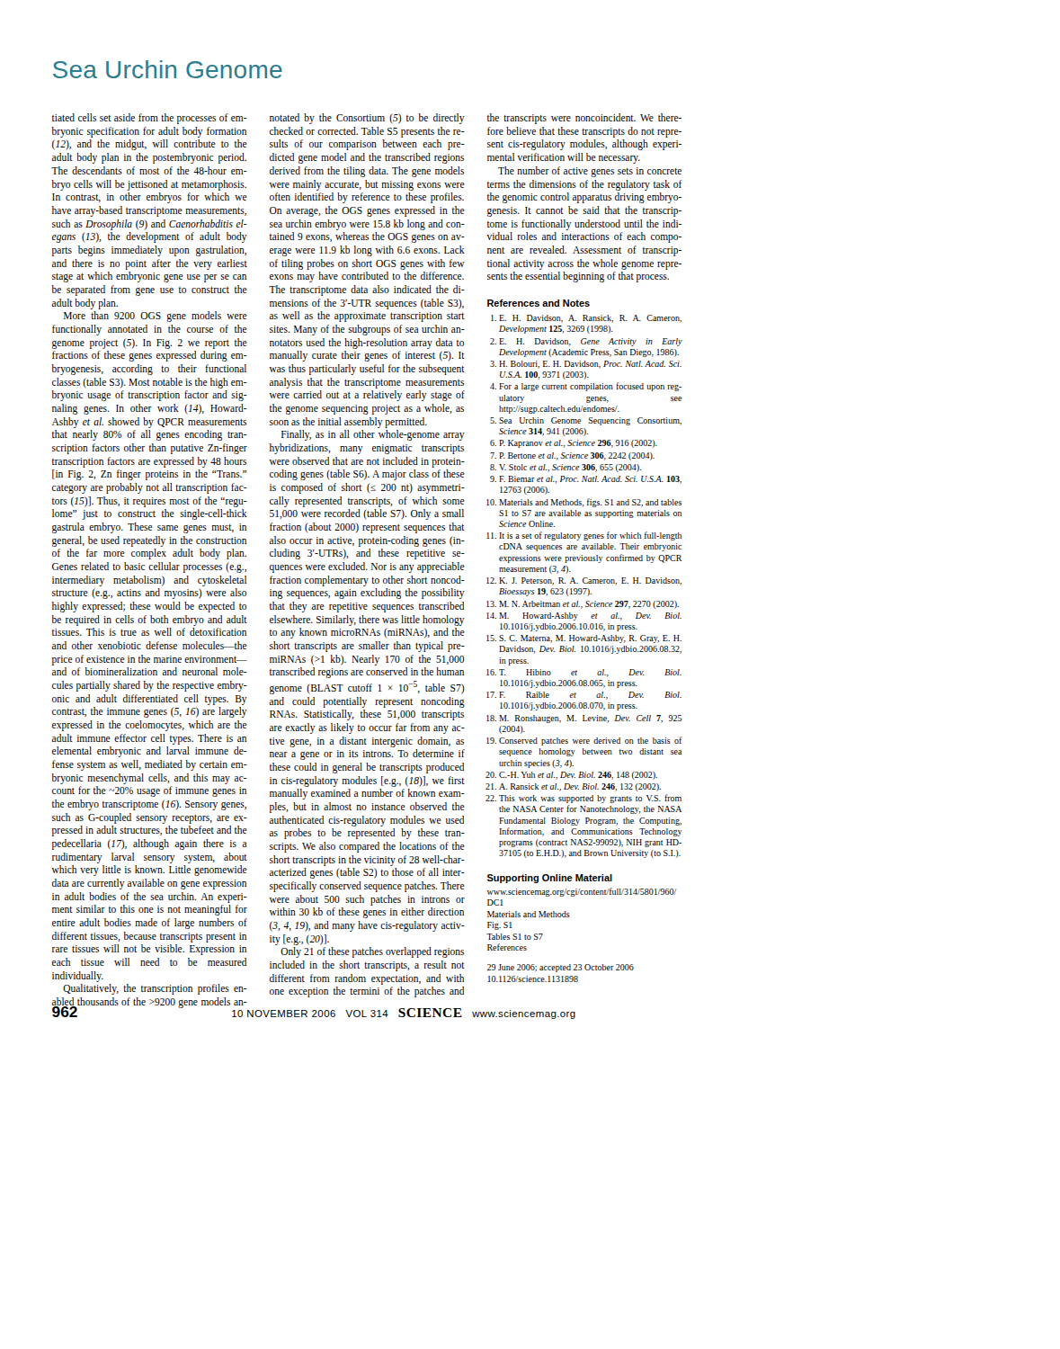Sea Urchin Genome
tiated cells set aside from the processes of embryonic specification for adult body formation (12), and the midgut, will contribute to the adult body plan in the postembryonic period. The descendants of most of the 48-hour embryo cells will be jettisoned at metamorphosis. In contrast, in other embryos for which we have array-based transcriptome measurements, such as Drosophila (9) and Caenorhabditis elegans (13), the development of adult body parts begins immediately upon gastrulation, and there is no point after the very earliest stage at which embryonic gene use per se can be separated from gene use to construct the adult body plan.
More than 9200 OGS gene models were functionally annotated in the course of the genome project (5). In Fig. 2 we report the fractions of these genes expressed during embryogenesis, according to their functional classes (table S3). Most notable is the high embryonic usage of transcription factor and signaling genes. In other work (14), Howard-Ashby et al. showed by QPCR measurements that nearly 80% of all genes encoding transcription factors other than putative Zn-finger transcription factors are expressed by 48 hours [in Fig. 2, Zn finger proteins in the “Trans.” category are probably not all transcription factors (15)]. Thus, it requires most of the “regulome” just to construct the single-cell-thick gastrula embryo. These same genes must, in general, be used repeatedly in the construction of the far more complex adult body plan. Genes related to basic cellular processes (e.g., intermediary metabolism) and cytoskeletal structure (e.g., actins and myosins) were also highly expressed; these would be expected to be required in cells of both embryo and adult tissues. This is true as well of detoxification and other xenobiotic defense molecules—the price of existence in the marine environment—and of biomineralization and neuronal molecules partially shared by the respective embryonic and adult differentiated cell types. By contrast, the immune genes (5, 16) are largely expressed in the coelomocytes, which are the adult immune effector cell types. There is an elemental embryonic and larval immune defense system as well, mediated by certain embryonic mesenchymal cells, and this may account for the ~20% usage of immune genes in the embryo transcriptome (16). Sensory genes, such as G-coupled sensory receptors, are expressed in adult structures, the tubefeet and the pedecellaria (17), although again there is a rudimentary larval sensory system, about which very little is known. Little genomewide data are currently available on gene expression in adult bodies of the sea urchin. An experiment similar to this one is not meaningful for entire adult bodies made of large numbers of different tissues, because transcripts present in rare tissues will not be visible. Expression in each tissue will need to be measured individually.
Qualitatively, the transcription profiles enabled thousands of the >9200 gene models annotated by the Consortium (5) to be directly checked or corrected. Table S5 presents the results of our comparison between each predicted gene model and the transcribed regions derived from the tiling data. The gene models were mainly accurate, but missing exons were often identified by reference to these profiles. On average, the OGS genes expressed in the sea urchin embryo were 15.8 kb long and contained 9 exons, whereas the OGS genes on average were 11.9 kb long with 6.6 exons. Lack of tiling probes on short OGS genes with few exons may have contributed to the difference. The transcriptome data also indicated the dimensions of the 3′-UTR sequences (table S3), as well as the approximate transcription start sites. Many of the subgroups of sea urchin annotators used the high-resolution array data to manually curate their genes of interest (5). It was thus particularly useful for the subsequent analysis that the transcriptome measurements were carried out at a relatively early stage of the genome sequencing project as a whole, as soon as the initial assembly permitted.
Finally, as in all other whole-genome array hybridizations, many enigmatic transcripts were observed that are not included in protein-coding genes (table S6). A major class of these is composed of short (≤ 200 nt) asymmetrically represented transcripts, of which some 51,000 were recorded (table S7). Only a small fraction (about 2000) represent sequences that also occur in active, protein-coding genes (including 3′-UTRs), and these repetitive sequences were excluded. Nor is any appreciable fraction complementary to other short noncoding sequences, again excluding the possibility that they are repetitive sequences transcribed elsewhere. Similarly, there was little homology to any known microRNAs (miRNAs), and the short transcripts are smaller than typical pre-miRNAs (>1 kb). Nearly 170 of the 51,000 transcribed regions are conserved in the human genome (BLAST cutoff 1 × 10−5, table S7) and could potentially represent noncoding RNAs. Statistically, these 51,000 transcripts are exactly as likely to occur far from any active gene, in a distant intergenic domain, as near a gene or in its introns. To determine if these could in general be transcripts produced in cis-regulatory modules [e.g., (18)], we first manually examined a number of known examples, but in almost no instance observed the authenticated cis-regulatory modules we used as probes to be represented by these transcripts. We also compared the locations of the short transcripts in the vicinity of 28 well-characterized genes (table S2) to those of all interspecifically conserved sequence patches. There were about 500 such patches in introns or within 30 kb of these genes in either direction (3, 4, 19), and many have cis-regulatory activity [e.g., (20)].
Only 21 of these patches overlapped regions included in the short transcripts, a result not different from random expectation, and with one exception the termini of the patches and the transcripts were noncoincident. We therefore believe that these transcripts do not represent cis-regulatory modules, although experimental verification will be necessary.
The number of active genes sets in concrete terms the dimensions of the regulatory task of the genomic control apparatus driving embryogenesis. It cannot be said that the transcriptome is functionally understood until the individual roles and interactions of each component are revealed. Assessment of transcriptional activity across the whole genome represents the essential beginning of that process.
References and Notes
E. H. Davidson, A. Ransick, R. A. Cameron, Development 125, 3269 (1998).
E. H. Davidson, Gene Activity in Early Development (Academic Press, San Diego, 1986).
H. Bolouri, E. H. Davidson, Proc. Natl. Acad. Sci. U.S.A. 100, 9371 (2003).
For a large current compilation focused upon regulatory genes, see http://sugp.caltech.edu/endomes/.
Sea Urchin Genome Sequencing Consortium, Science 314, 941 (2006).
P. Kapranov et al., Science 296, 916 (2002).
P. Bertone et al., Science 306, 2242 (2004).
V. Stolc et al., Science 306, 655 (2004).
F. Biemar et al., Proc. Natl. Acad. Sci. U.S.A. 103, 12763 (2006).
Materials and Methods, figs. S1 and S2, and tables S1 to S7 are available as supporting materials on Science Online.
It is a set of regulatory genes for which full-length cDNA sequences are available. Their embryonic expressions were previously confirmed by QPCR measurement (3, 4).
K. J. Peterson, R. A. Cameron, E. H. Davidson, Bioessays 19, 623 (1997).
M. N. Arbeitman et al., Science 297, 2270 (2002).
M. Howard-Ashby et al., Dev. Biol. 10.1016/j.ydbio.2006.10.016, in press.
S. C. Materna, M. Howard-Ashby, R. Gray, E. H. Davidson, Dev. Biol. 10.1016/j.ydbio.2006.08.32, in press.
T. Hibino et al., Dev. Biol. 10.1016/j.ydbio.2006.08.065, in press.
F. Raible et al., Dev. Biol. 10.1016/j.ydbio.2006.08.070, in press.
M. Ronshaugen, M. Levine, Dev. Cell 7, 925 (2004).
Conserved patches were derived on the basis of sequence homology between two distant sea urchin species (3, 4).
C.-H. Yuh et al., Dev. Biol. 246, 148 (2002).
A. Ransick et al., Dev. Biol. 246, 132 (2002).
This work was supported by grants to V.S. from the NASA Center for Nanotechnology, the NASA Fundamental Biology Program, the Computing, Information, and Communications Technology programs (contract NAS2-99092), NIH grant HD-37105 (to E.H.D.), and Brown University (to S.I.).
Supporting Online Material
www.sciencemag.org/cgi/content/full/314/5801/960/DC1
Materials and Methods
Fig. S1
Tables S1 to S7
References
29 June 2006; accepted 23 October 2006
10.1126/science.1131898
962
10 NOVEMBER 2006 VOL 314 SCIENCE www.sciencemag.org